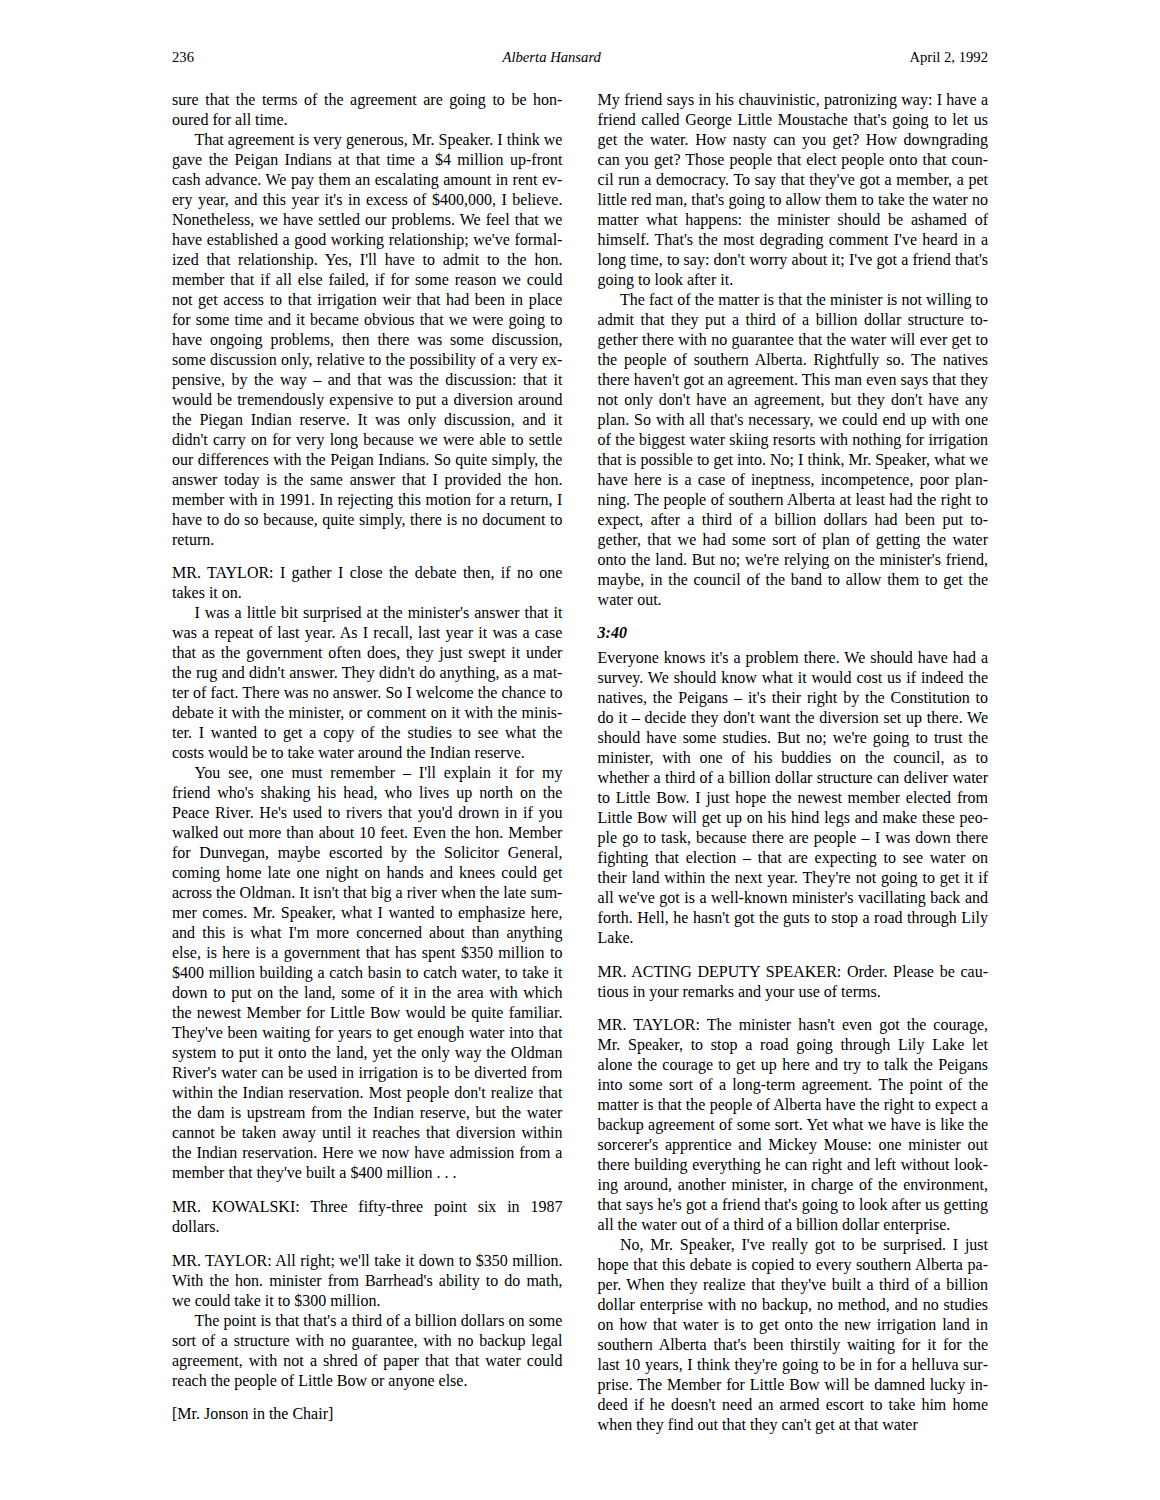236 Alberta Hansard April 2, 1992
sure that the terms of the agreement are going to be honoured for all time.
That agreement is very generous, Mr. Speaker. I think we gave the Peigan Indians at that time a $4 million up-front cash advance. We pay them an escalating amount in rent every year, and this year it's in excess of $400,000, I believe. Nonetheless, we have settled our problems. We feel that we have established a good working relationship; we've formalized that relationship. Yes, I'll have to admit to the hon. member that if all else failed, if for some reason we could not get access to that irrigation weir that had been in place for some time and it became obvious that we were going to have ongoing problems, then there was some discussion, some discussion only, relative to the possibility of a very expensive, by the way – and that was the discussion: that it would be tremendously expensive to put a diversion around the Piegan Indian reserve. It was only discussion, and it didn't carry on for very long because we were able to settle our differences with the Peigan Indians. So quite simply, the answer today is the same answer that I provided the hon. member with in 1991. In rejecting this motion for a return, I have to do so because, quite simply, there is no document to return.
MR. TAYLOR: I gather I close the debate then, if no one takes it on.
I was a little bit surprised at the minister's answer that it was a repeat of last year. As I recall, last year it was a case that as the government often does, they just swept it under the rug and didn't answer. They didn't do anything, as a matter of fact. There was no answer. So I welcome the chance to debate it with the minister, or comment on it with the minister. I wanted to get a copy of the studies to see what the costs would be to take water around the Indian reserve.
You see, one must remember – I'll explain it for my friend who's shaking his head, who lives up north on the Peace River. He's used to rivers that you'd drown in if you walked out more than about 10 feet. Even the hon. Member for Dunvegan, maybe escorted by the Solicitor General, coming home late one night on hands and knees could get across the Oldman. It isn't that big a river when the late summer comes. Mr. Speaker, what I wanted to emphasize here, and this is what I'm more concerned about than anything else, is here is a government that has spent $350 million to $400 million building a catch basin to catch water, to take it down to put on the land, some of it in the area with which the newest Member for Little Bow would be quite familiar. They've been waiting for years to get enough water into that system to put it onto the land, yet the only way the Oldman River's water can be used in irrigation is to be diverted from within the Indian reservation. Most people don't realize that the dam is upstream from the Indian reserve, but the water cannot be taken away until it reaches that diversion within the Indian reservation. Here we now have admission from a member that they've built a $400 million . . .
MR. KOWALSKI: Three fifty-three point six in 1987 dollars.
MR. TAYLOR: All right; we'll take it down to $350 million. With the hon. minister from Barrhead's ability to do math, we could take it to $300 million.
The point is that that's a third of a billion dollars on some sort of a structure with no guarantee, with no backup legal agreement, with not a shred of paper that that water could reach the people of Little Bow or anyone else.
[Mr. Jonson in the Chair]
My friend says in his chauvinistic, patronizing way: I have a friend called George Little Moustache that's going to let us get the water. How nasty can you get? How downgrading can you get? Those people that elect people onto that council run a democracy. To say that they've got a member, a pet little red man, that's going to allow them to take the water no matter what happens: the minister should be ashamed of himself. That's the most degrading comment I've heard in a long time, to say: don't worry about it; I've got a friend that's going to look after it.
The fact of the matter is that the minister is not willing to admit that they put a third of a billion dollar structure together there with no guarantee that the water will ever get to the people of southern Alberta. Rightfully so. The natives there haven't got an agreement. This man even says that they not only don't have an agreement, but they don't have any plan. So with all that's necessary, we could end up with one of the biggest water skiing resorts with nothing for irrigation that is possible to get into. No; I think, Mr. Speaker, what we have here is a case of ineptness, incompetence, poor planning. The people of southern Alberta at least had the right to expect, after a third of a billion dollars had been put together, that we had some sort of plan of getting the water onto the land. But no; we're relying on the minister's friend, maybe, in the council of the band to allow them to get the water out.
3:40
Everyone knows it's a problem there. We should have had a survey. We should know what it would cost us if indeed the natives, the Peigans – it's their right by the Constitution to do it – decide they don't want the diversion set up there. We should have some studies. But no; we're going to trust the minister, with one of his buddies on the council, as to whether a third of a billion dollar structure can deliver water to Little Bow. I just hope the newest member elected from Little Bow will get up on his hind legs and make these people go to task, because there are people – I was down there fighting that election – that are expecting to see water on their land within the next year. They're not going to get it if all we've got is a well-known minister's vacillating back and forth. Hell, he hasn't got the guts to stop a road through Lily Lake.
MR. ACTING DEPUTY SPEAKER: Order. Please be cautious in your remarks and your use of terms.
MR. TAYLOR: The minister hasn't even got the courage, Mr. Speaker, to stop a road going through Lily Lake let alone the courage to get up here and try to talk the Peigans into some sort of a long-term agreement. The point of the matter is that the people of Alberta have the right to expect a backup agreement of some sort. Yet what we have is like the sorcerer's apprentice and Mickey Mouse: one minister out there building everything he can right and left without looking around, another minister, in charge of the environment, that says he's got a friend that's going to look after us getting all the water out of a third of a billion dollar enterprise.
No, Mr. Speaker, I've really got to be surprised. I just hope that this debate is copied to every southern Alberta paper. When they realize that they've built a third of a billion dollar enterprise with no backup, no method, and no studies on how that water is to get onto the new irrigation land in southern Alberta that's been thirstily waiting for it for the last 10 years, I think they're going to be in for a helluva surprise. The Member for Little Bow will be damned lucky indeed if he doesn't need an armed escort to take him home when they find out that they can't get at that water